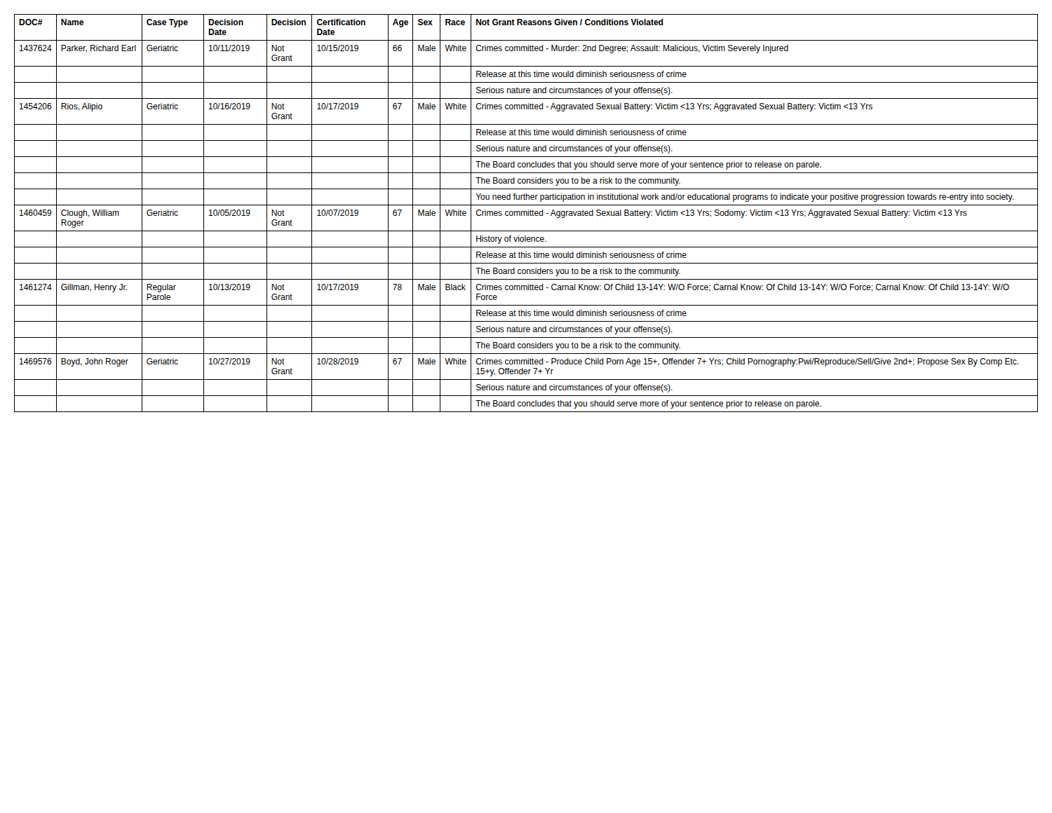| DOC# | Name | Case Type | Decision Date | Decision | Certification Date | Age | Sex | Race | Not Grant Reasons Given / Conditions Violated |
| --- | --- | --- | --- | --- | --- | --- | --- | --- | --- |
| 1437624 | Parker, Richard Earl | Geriatric | 10/11/2019 | Not Grant | 10/15/2019 | 66 | Male | White | Crimes committed - Murder: 2nd Degree; Assault: Malicious, Victim Severely Injured |
| | | | | | | | | | Release at this time would diminish seriousness of crime |
| | | | | | | | | | Serious nature and circumstances of your offense(s). |
| 1454206 | Rios, Alipio | Geriatric | 10/16/2019 | Not Grant | 10/17/2019 | 67 | Male | White | Crimes committed - Aggravated Sexual Battery: Victim <13 Yrs; Aggravated Sexual Battery: Victim <13 Yrs |
| | | | | | | | | | Release at this time would diminish seriousness of crime |
| | | | | | | | | | Serious nature and circumstances of your offense(s). |
| | | | | | | | | | The Board concludes that you should serve more of your sentence prior to release on parole. |
| | | | | | | | | | The Board considers you to be a risk to the community. |
| | | | | | | | | | You need further participation in institutional work and/or educational programs to indicate your positive progression towards re-entry into society. |
| 1460459 | Clough, William Roger | Geriatric | 10/05/2019 | Not Grant | 10/07/2019 | 67 | Male | White | Crimes committed - Aggravated Sexual Battery: Victim <13 Yrs; Sodomy: Victim <13 Yrs; Aggravated Sexual Battery: Victim <13 Yrs |
| | | | | | | | | | History of violence. |
| | | | | | | | | | Release at this time would diminish seriousness of crime |
| | | | | | | | | | The Board considers you to be a risk to the community. |
| 1461274 | Gillman, Henry Jr. | Regular Parole | 10/13/2019 | Not Grant | 10/17/2019 | 78 | Male | Black | Crimes committed - Carnal Know: Of Child 13-14Y: W/O Force; Carnal Know: Of Child 13-14Y: W/O Force; Carnal Know: Of Child 13-14Y: W/O Force |
| | | | | | | | | | Release at this time would diminish seriousness of crime |
| | | | | | | | | | Serious nature and circumstances of your offense(s). |
| | | | | | | | | | The Board considers you to be a risk to the community. |
| 1469576 | Boyd, John Roger | Geriatric | 10/27/2019 | Not Grant | 10/28/2019 | 67 | Male | White | Crimes committed - Produce Child Porn Age 15+, Offender 7+ Yrs; Child Pornography:Pwi/Reproduce/Sell/Give 2nd+; Propose Sex By Comp Etc. 15+y, Offender 7+ Yr |
| | | | | | | | | | Serious nature and circumstances of your offense(s). |
| | | | | | | | | | The Board concludes that you should serve more of your sentence prior to release on parole. |